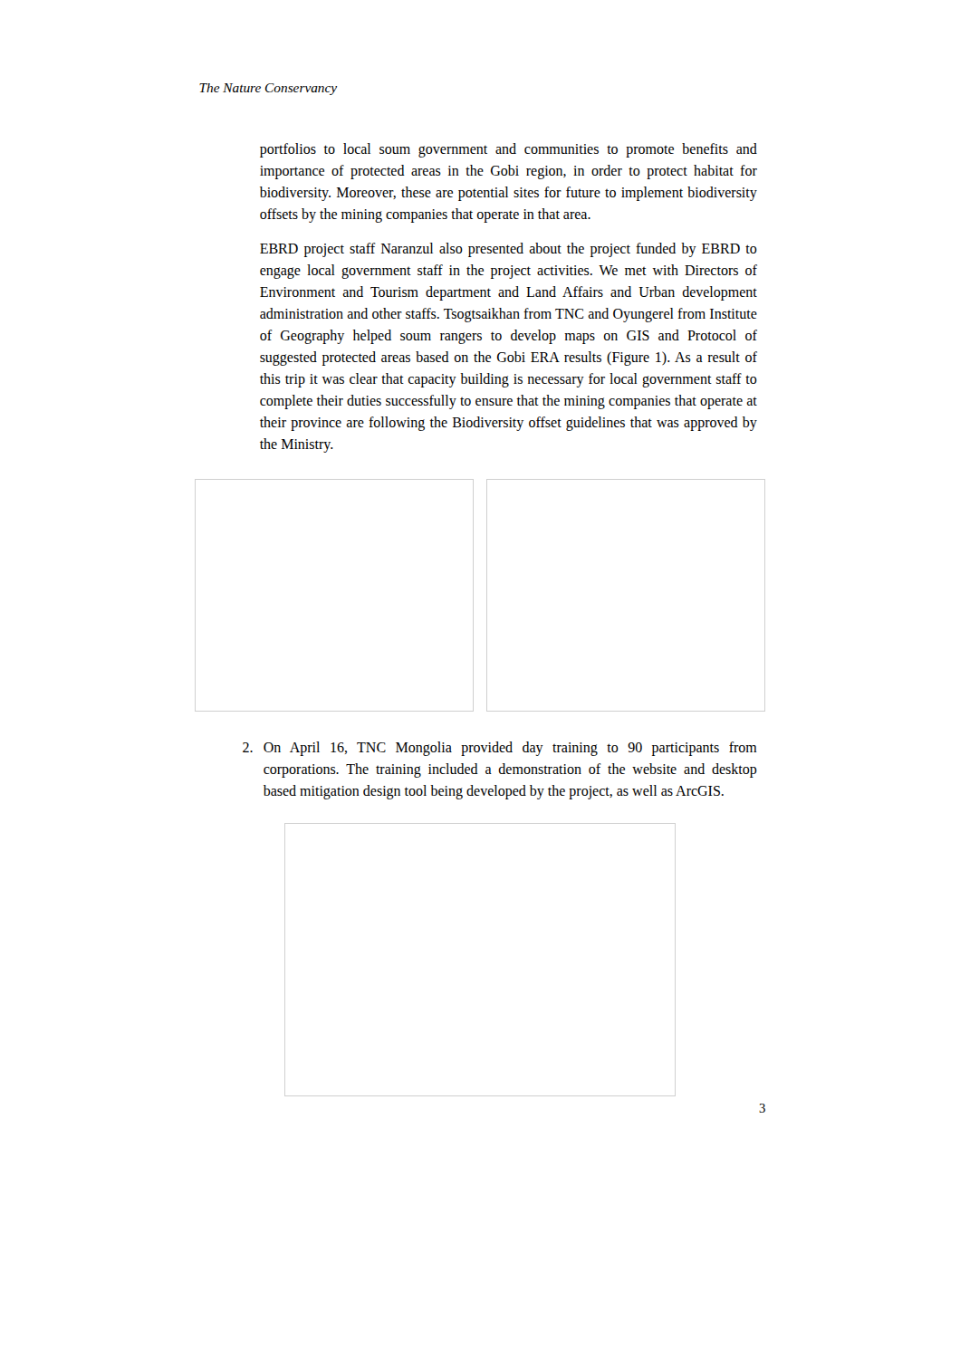The Nature Conservancy
portfolios to local soum government and communities to promote benefits and importance of protected areas in the Gobi region, in order to protect habitat for biodiversity. Moreover, these are potential sites for future to implement biodiversity offsets by the mining companies that operate in that area.
EBRD project staff Naranzul also presented about the project funded by EBRD to engage local government staff in the project activities. We met with Directors of Environment and Tourism department and Land Affairs and Urban development administration and other staffs. Tsogtsaikhan from TNC and Oyungerel from Institute of Geography helped soum rangers to develop maps on GIS and Protocol of suggested protected areas based on the Gobi ERA results (Figure 1). As a result of this trip it was clear that capacity building is necessary for local government staff to complete their duties successfully to ensure that the mining companies that operate at their province are following the Biodiversity offset guidelines that was approved by the Ministry.
2. On April 16, TNC Mongolia provided day training to 90 participants from corporations. The training included a demonstration of the website and desktop based mitigation design tool being developed by the project, as well as ArcGIS.
3